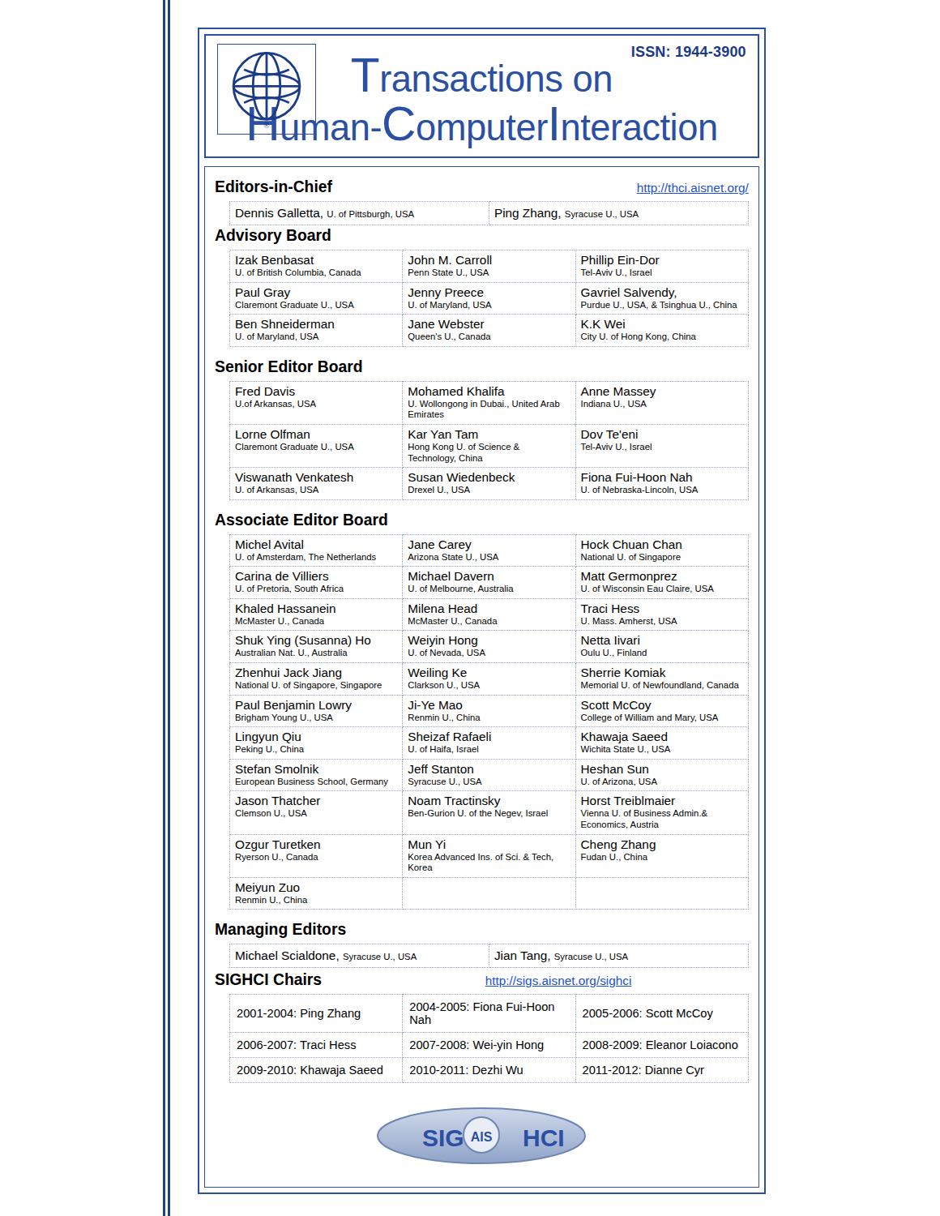®
ISSN: 1944-3900
Transactions on
Human-ComputerInteraction
Editors-in-Chief
http://thci.aisnet.org/
| Dennis Galletta, U. of Pittsburgh, USA | Ping Zhang, Syracuse U., USA |
Advisory Board
| Izak Benbasat U. of British Columbia, Canada | John M. Carroll Penn State U., USA | Phillip Ein-Dor Tel-Aviv U., Israel |
| Paul Gray Claremont Graduate U., USA | Jenny Preece U. of Maryland, USA | Gavriel Salvendy, Purdue U., USA, & Tsinghua U., China |
| Ben Shneiderman U. of Maryland, USA | Jane Webster Queen's U., Canada | K.K Wei City U. of Hong Kong, China |
Senior Editor Board
| Fred Davis U.of Arkansas, USA | Mohamed Khalifa U. Wollongong in Dubai., United Arab Emirates | Anne Massey Indiana U., USA |
| Lorne Olfman Claremont Graduate U., USA | Kar Yan Tam Hong Kong U. of Science & Technology, China | Dov Te'eni Tel-Aviv U., Israel |
| Viswanath Venkatesh U. of Arkansas, USA | Susan Wiedenbeck Drexel U., USA | Fiona Fui-Hoon Nah U. of Nebraska-Lincoln, USA |
Associate Editor Board
| Michel Avital U. of Amsterdam, The Netherlands | Jane Carey Arizona State U., USA | Hock Chuan Chan National U. of Singapore |
| Carina de Villiers U. of Pretoria, South Africa | Michael Davern U. of Melbourne, Australia | Matt Germonprez U. of Wisconsin Eau Claire, USA |
| Khaled Hassanein McMaster U., Canada | Milena Head McMaster U., Canada | Traci Hess U. Mass. Amherst, USA |
| Shuk Ying (Susanna) Ho Australian Nat. U., Australia | Weiyin Hong U. of Nevada, USA | Netta Iivari Oulu U., Finland |
| Zhenhui Jack Jiang National U. of Singapore, Singapore | Weiling Ke Clarkson U., USA | Sherrie Komiak Memorial U. of Newfoundland, Canada |
| Paul Benjamin Lowry Brigham Young U., USA | Ji-Ye Mao Renmin U., China | Scott McCoy College of William and Mary, USA |
| Lingyun Qiu Peking U., China | Sheizaf Rafaeli U. of Haifa, Israel | Khawaja Saeed Wichita State U., USA |
| Stefan Smolnik European Business School, Germany | Jeff Stanton Syracuse U., USA | Heshan Sun U. of Arizona, USA |
| Jason Thatcher Clemson U., USA | Noam Tractinsky Ben-Gurion U. of the Negev, Israel | Horst Treiblmaier Vienna U. of Business Admin.& Economics, Austria |
| Ozgur Turetken Ryerson U., Canada | Mun Yi Korea Advanced Ins. of Sci. & Tech, Korea | Cheng Zhang Fudan U., China |
| Meiyun Zuo Renmin U., China | | |
Managing Editors
| Michael Scialdone, Syracuse U., USA | Jian Tang, Syracuse U., USA |
SIGHCI Chairs
http://sigs.aisnet.org/sighci
| 2001-2004: Ping Zhang | 2004-2005: Fiona Fui-Hoon Nah | 2005-2006: Scott McCoy |
| 2006-2007: Traci Hess | 2007-2008: Wei-yin Hong | 2008-2009: Eleanor Loiacono |
| 2009-2010: Khawaja Saeed | 2010-2011: Dezhi Wu | 2011-2012: Dianne Cyr |
SIG AIS HCI